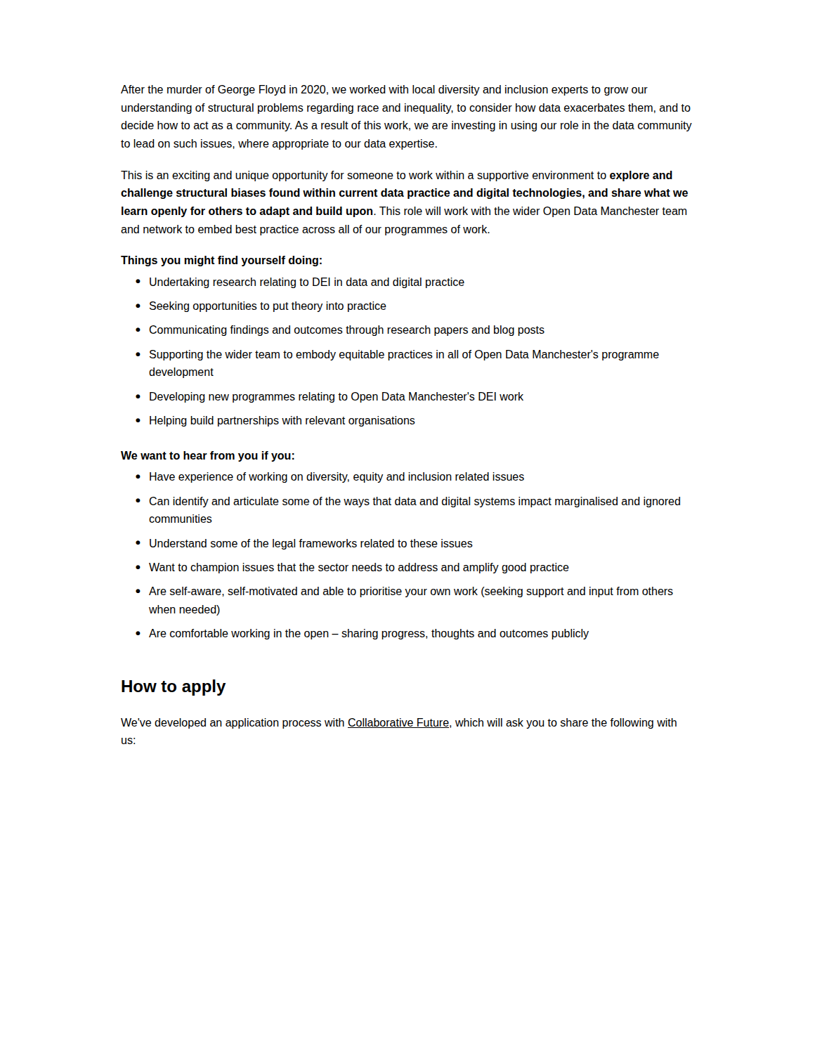After the murder of George Floyd in 2020, we worked with local diversity and inclusion experts to grow our understanding of structural problems regarding race and inequality, to consider how data exacerbates them, and to decide how to act as a community. As a result of this work, we are investing in using our role in the data community to lead on such issues, where appropriate to our data expertise.
This is an exciting and unique opportunity for someone to work within a supportive environment to explore and challenge structural biases found within current data practice and digital technologies, and share what we learn openly for others to adapt and build upon. This role will work with the wider Open Data Manchester team and network to embed best practice across all of our programmes of work.
Things you might find yourself doing:
Undertaking research relating to DEI in data and digital practice
Seeking opportunities to put theory into practice
Communicating findings and outcomes through research papers and blog posts
Supporting the wider team to embody equitable practices in all of Open Data Manchester's programme development
Developing new programmes relating to Open Data Manchester's DEI work
Helping build partnerships with relevant organisations
We want to hear from you if you:
Have experience of working on diversity, equity and inclusion related issues
Can identify and articulate some of the ways that data and digital systems impact marginalised and ignored communities
Understand some of the legal frameworks related to these issues
Want to champion issues that the sector needs to address and amplify good practice
Are self-aware, self-motivated and able to prioritise your own work (seeking support and input from others when needed)
Are comfortable working in the open – sharing progress, thoughts and outcomes publicly
How to apply
We've developed an application process with Collaborative Future, which will ask you to share the following with us: